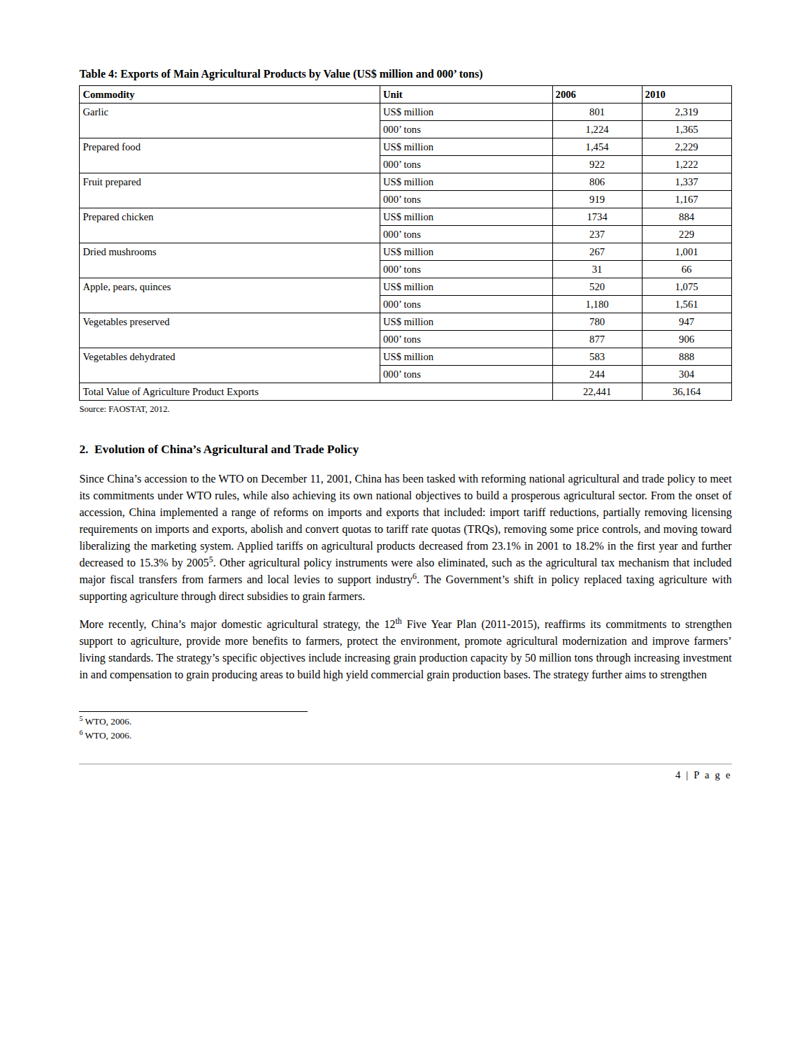Table 4: Exports of Main Agricultural Products by Value (US$ million and 000’ tons)
| Commodity | Unit | 2006 | 2010 |
| --- | --- | --- | --- |
| Garlic | US$ million | 801 | 2,319 |
| 000’ tons | 1,224 | 1,365 |
| Prepared food | US$ million | 1,454 | 2,229 |
| 000’ tons | 922 | 1,222 |
| Fruit prepared | US$ million | 806 | 1,337 |
| 000’ tons | 919 | 1,167 |
| Prepared chicken | US$ million | 1734 | 884 |
| 000’ tons | 237 | 229 |
| Dried mushrooms | US$ million | 267 | 1,001 |
| 000’ tons | 31 | 66 |
| Apple, pears, quinces | US$ million | 520 | 1,075 |
| 000’ tons | 1,180 | 1,561 |
| Vegetables preserved | US$ million | 780 | 947 |
| 000’ tons | 877 | 906 |
| Vegetables dehydrated | US$ million | 583 | 888 |
| 000’ tons | 244 | 304 |
| Total Value of Agriculture Product Exports | 22,441 | 36,164 |
Source: FAOSTAT, 2012.
2. Evolution of China’s Agricultural and Trade Policy
Since China’s accession to the WTO on December 11, 2001, China has been tasked with reforming national agricultural and trade policy to meet its commitments under WTO rules, while also achieving its own national objectives to build a prosperous agricultural sector. From the onset of accession, China implemented a range of reforms on imports and exports that included: import tariff reductions, partially removing licensing requirements on imports and exports, abolish and convert quotas to tariff rate quotas (TRQs), removing some price controls, and moving toward liberalizing the marketing system. Applied tariffs on agricultural products decreased from 23.1% in 2001 to 18.2% in the first year and further decreased to 15.3% by 20055. Other agricultural policy instruments were also eliminated, such as the agricultural tax mechanism that included major fiscal transfers from farmers and local levies to support industry6. The Government’s shift in policy replaced taxing agriculture with supporting agriculture through direct subsidies to grain farmers.
More recently, China’s major domestic agricultural strategy, the 12th Five Year Plan (2011-2015), reaffirms its commitments to strengthen support to agriculture, provide more benefits to farmers, protect the environment, promote agricultural modernization and improve farmers’ living standards. The strategy’s specific objectives include increasing grain production capacity by 50 million tons through increasing investment in and compensation to grain producing areas to build high yield commercial grain production bases. The strategy further aims to strengthen
5 WTO, 2006.
6 WTO, 2006.
4 | P a g e